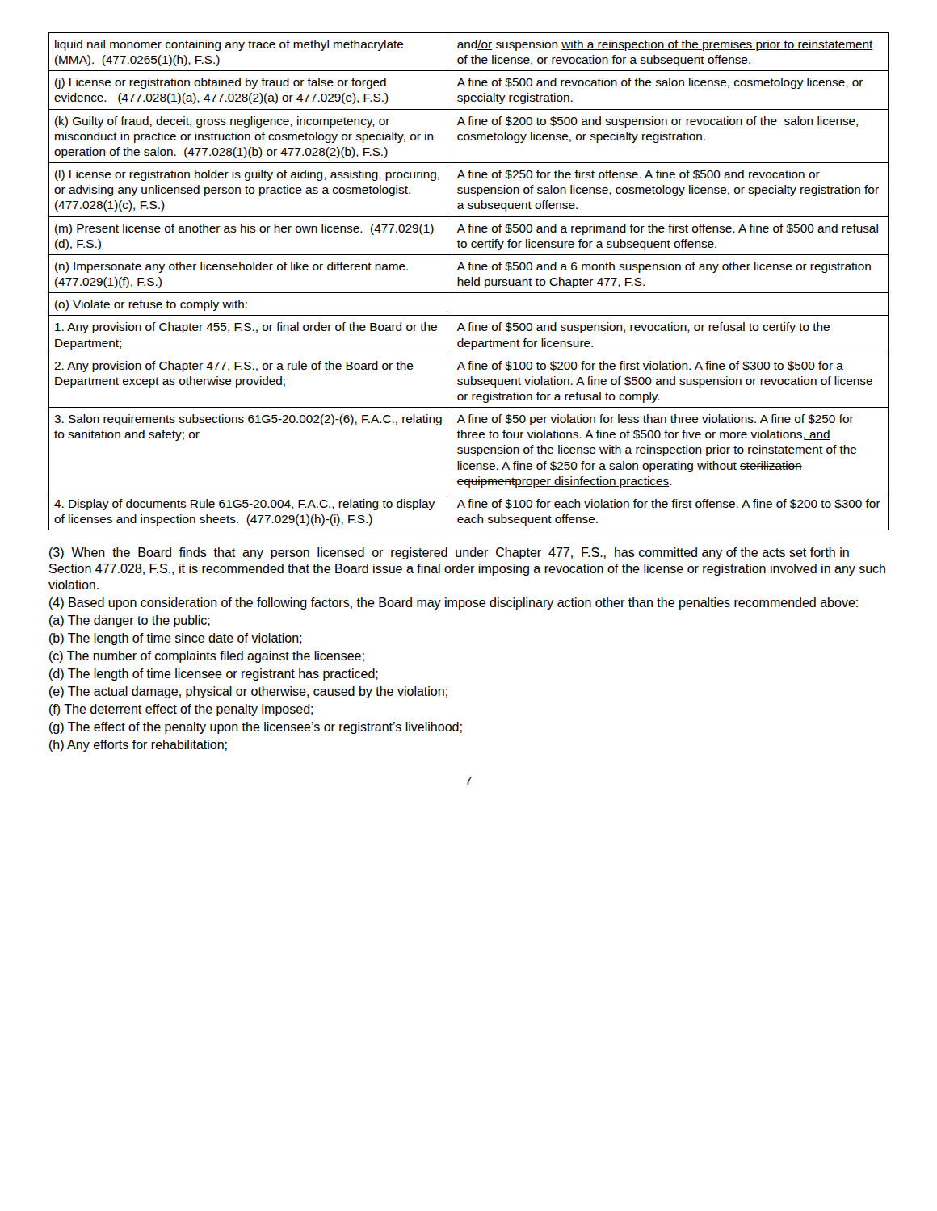| liquid nail monomer containing any trace of methyl methacrylate (MMA). (477.0265(1)(h), F.S.) | and /or suspension with a reinspection of the premises prior to reinstatement of the license, or revocation for a subsequent offense. |
| (j) License or registration obtained by fraud or false or forged evidence. (477.028(1)(a), 477.028(2)(a) or 477.029(e), F.S.) | A fine of $500 and revocation of the salon license, cosmetology license, or specialty registration. |
| (k) Guilty of fraud, deceit, gross negligence, incompetency, or misconduct in practice or instruction of cosmetology or specialty, or in operation of the salon. (477.028(1)(b) or 477.028(2)(b), F.S.) | A fine of $200 to $500 and suspension or revocation of the salon license, cosmetology license, or specialty registration. |
| (l) License or registration holder is guilty of aiding, assisting, procuring, or advising any unlicensed person to practice as a cosmetologist. (477.028(1)(c), F.S.) | A fine of $250 for the first offense. A fine of $500 and revocation or suspension of salon license, cosmetology license, or specialty registration for a subsequent offense. |
| (m) Present license of another as his or her own license. (477.029(1)(d), F.S.) | A fine of $500 and a reprimand for the first offense. A fine of $500 and refusal to certify for licensure for a subsequent offense. |
| (n) Impersonate any other licenseholder of like or different name. (477.029(1)(f), F.S.) | A fine of $500 and a 6 month suspension of any other license or registration held pursuant to Chapter 477, F.S. |
| (o) Violate or refuse to comply with: | |
| 1. Any provision of Chapter 455, F.S., or final order of the Board or the Department; | A fine of $500 and suspension, revocation, or refusal to certify to the department for licensure. |
| 2. Any provision of Chapter 477, F.S., or a rule of the Board or the Department except as otherwise provided; | A fine of $100 to $200 for the first violation. A fine of $300 to $500 for a subsequent violation. A fine of $500 and suspension or revocation of license or registration for a refusal to comply. |
| 3. Salon requirements subsections 61G5-20.002(2)-(6), F.A.C., relating to sanitation and safety; or | A fine of $50 per violation for less than three violations. A fine of $250 for three to four violations. A fine of $500 for five or more violations , and suspension of the license with a reinspection prior to reinstatement of the license . A fine of $250 for a salon operating without sterilization equipment proper disinfection practices . |
| 4. Display of documents Rule 61G5-20.004, F.A.C., relating to display of licenses and inspection sheets. (477.029(1)(h)-(i), F.S.) | A fine of $100 for each violation for the first offense. A fine of $200 to $300 for each subsequent offense. |
(3) When the Board finds that any person licensed or registered under Chapter 477, F.S., has committed any of the acts set forth in Section 477.028, F.S., it is recommended that the Board issue a final order imposing a revocation of the license or registration involved in any such violation.
(4) Based upon consideration of the following factors, the Board may impose disciplinary action other than the penalties recommended above:
(a) The danger to the public;
(b) The length of time since date of violation;
(c) The number of complaints filed against the licensee;
(d) The length of time licensee or registrant has practiced;
(e) The actual damage, physical or otherwise, caused by the violation;
(f) The deterrent effect of the penalty imposed;
(g) The effect of the penalty upon the licensee’s or registrant’s livelihood;
(h) Any efforts for rehabilitation;
7